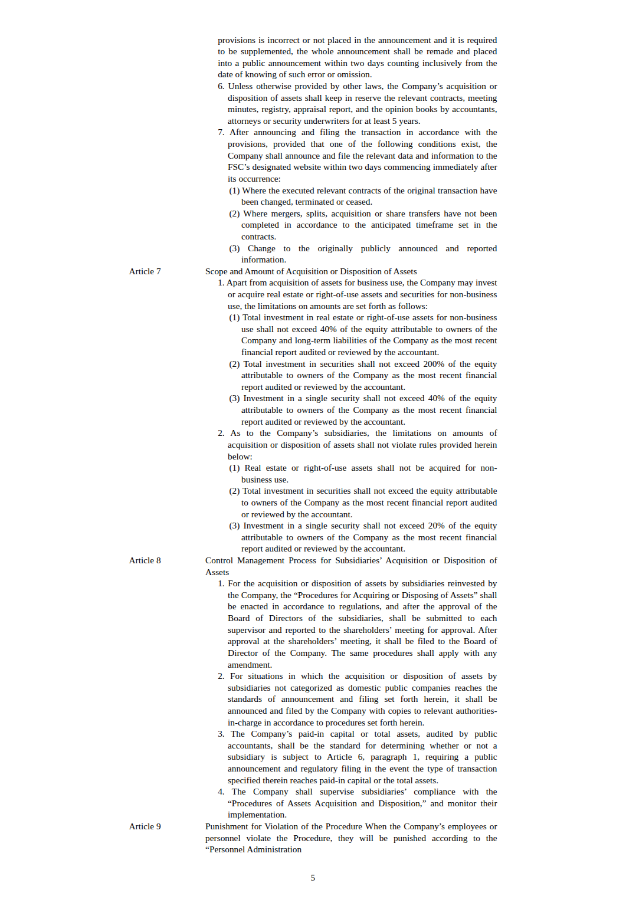provisions is incorrect or not placed in the announcement and it is required to be supplemented, the whole announcement shall be remade and placed into a public announcement within two days counting inclusively from the date of knowing of such error or omission.
6. Unless otherwise provided by other laws, the Company’s acquisition or disposition of assets shall keep in reserve the relevant contracts, meeting minutes, registry, appraisal report, and the opinion books by accountants, attorneys or security underwriters for at least 5 years.
7. After announcing and filing the transaction in accordance with the provisions, provided that one of the following conditions exist, the Company shall announce and file the relevant data and information to the FSC’s designated website within two days commencing immediately after its occurrence:
(1) Where the executed relevant contracts of the original transaction have been changed, terminated or ceased.
(2) Where mergers, splits, acquisition or share transfers have not been completed in accordance to the anticipated timeframe set in the contracts.
(3) Change to the originally publicly announced and reported information.
Article 7
Scope and Amount of Acquisition or Disposition of Assets
1. Apart from acquisition of assets for business use, the Company may invest or acquire real estate or right-of-use assets and securities for non-business use, the limitations on amounts are set forth as follows:
(1) Total investment in real estate or right-of-use assets for non-business use shall not exceed 40% of the equity attributable to owners of the Company and long-term liabilities of the Company as the most recent financial report audited or reviewed by the accountant.
(2) Total investment in securities shall not exceed 200% of the equity attributable to owners of the Company as the most recent financial report audited or reviewed by the accountant.
(3) Investment in a single security shall not exceed 40% of the equity attributable to owners of the Company as the most recent financial report audited or reviewed by the accountant.
2. As to the Company’s subsidiaries, the limitations on amounts of acquisition or disposition of assets shall not violate rules provided herein below:
(1) Real estate or right-of-use assets shall not be acquired for non-business use.
(2) Total investment in securities shall not exceed the equity attributable to owners of the Company as the most recent financial report audited or reviewed by the accountant.
(3) Investment in a single security shall not exceed 20% of the equity attributable to owners of the Company as the most recent financial report audited or reviewed by the accountant.
Article 8
Control Management Process for Subsidiaries’ Acquisition or Disposition of Assets
1. For the acquisition or disposition of assets by subsidiaries reinvested by the Company, the “Procedures for Acquiring or Disposing of Assets” shall be enacted in accordance to regulations, and after the approval of the Board of Directors of the subsidiaries, shall be submitted to each supervisor and reported to the shareholders’ meeting for approval. After approval at the shareholders’ meeting, it shall be filed to the Board of Director of the Company. The same procedures shall apply with any amendment.
2. For situations in which the acquisition or disposition of assets by subsidiaries not categorized as domestic public companies reaches the standards of announcement and filing set forth herein, it shall be announced and filed by the Company with copies to relevant authorities-in-charge in accordance to procedures set forth herein.
3. The Company’s paid-in capital or total assets, audited by public accountants, shall be the standard for determining whether or not a subsidiary is subject to Article 6, paragraph 1, requiring a public announcement and regulatory filing in the event the type of transaction specified therein reaches paid-in capital or the total assets.
4. The Company shall supervise subsidiaries’ compliance with the “Procedures of Assets Acquisition and Disposition,” and monitor their implementation.
Article 9
Punishment for Violation of the Procedure When the Company’s employees or personnel violate the Procedure, they will be punished according to the “Personnel Administration
5